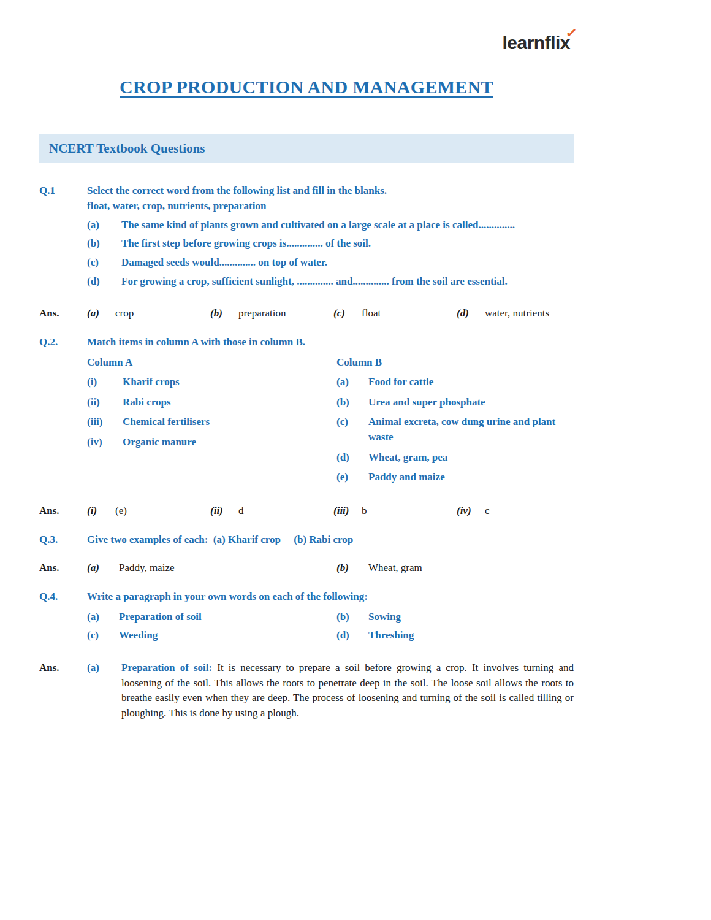learnflix✓
CROP PRODUCTION AND MANAGEMENT
NCERT Textbook Questions
Q.1
Select the correct word from the following list and fill in the blanks.
float, water, crop, nutrients, preparation
(a) The same kind of plants grown and cultivated on a large scale at a place is called..............
(b) The first step before growing crops is.............. of the soil.
(c) Damaged seeds would.............. on top of water.
(d) For growing a crop, sufficient sunlight, .............. and.............. from the soil are essential.
Ans.
(a) crop (b) preparation (c) float (d) water, nutrients
Q.2.
Match items in column A with those in column B.
Column A
(i) Kharif crops
(ii) Rabi crops
(iii) Chemical fertilisers
(iv) Organic manure
Column B
(a) Food for cattle
(b) Urea and super phosphate
(c) Animal excreta, cow dung urine and plant waste
(d) Wheat, gram, pea
(e) Paddy and maize
Ans.
(i)(e) (ii) d (iii) b (iv) c
Q.3.
Give two examples of each: (a) Kharif crop (b) Rabi crop
Ans.
(a) Paddy, maize (b) Wheat, gram
Q.4.
Write a paragraph in your own words on each of the following:
(a) Preparation of soil
(b) Sowing
(c) Weeding
(d) Threshing
Ans.
(a)
Preparation of soil: It is necessary to prepare a soil before growing a crop. It involves turning and loosening of the soil. This allows the roots to penetrate deep in the soil. The loose soil allows the roots to breathe easily even when they are deep. The process of loosening and turning of the soil is called tilling or ploughing. This is done by using a plough.